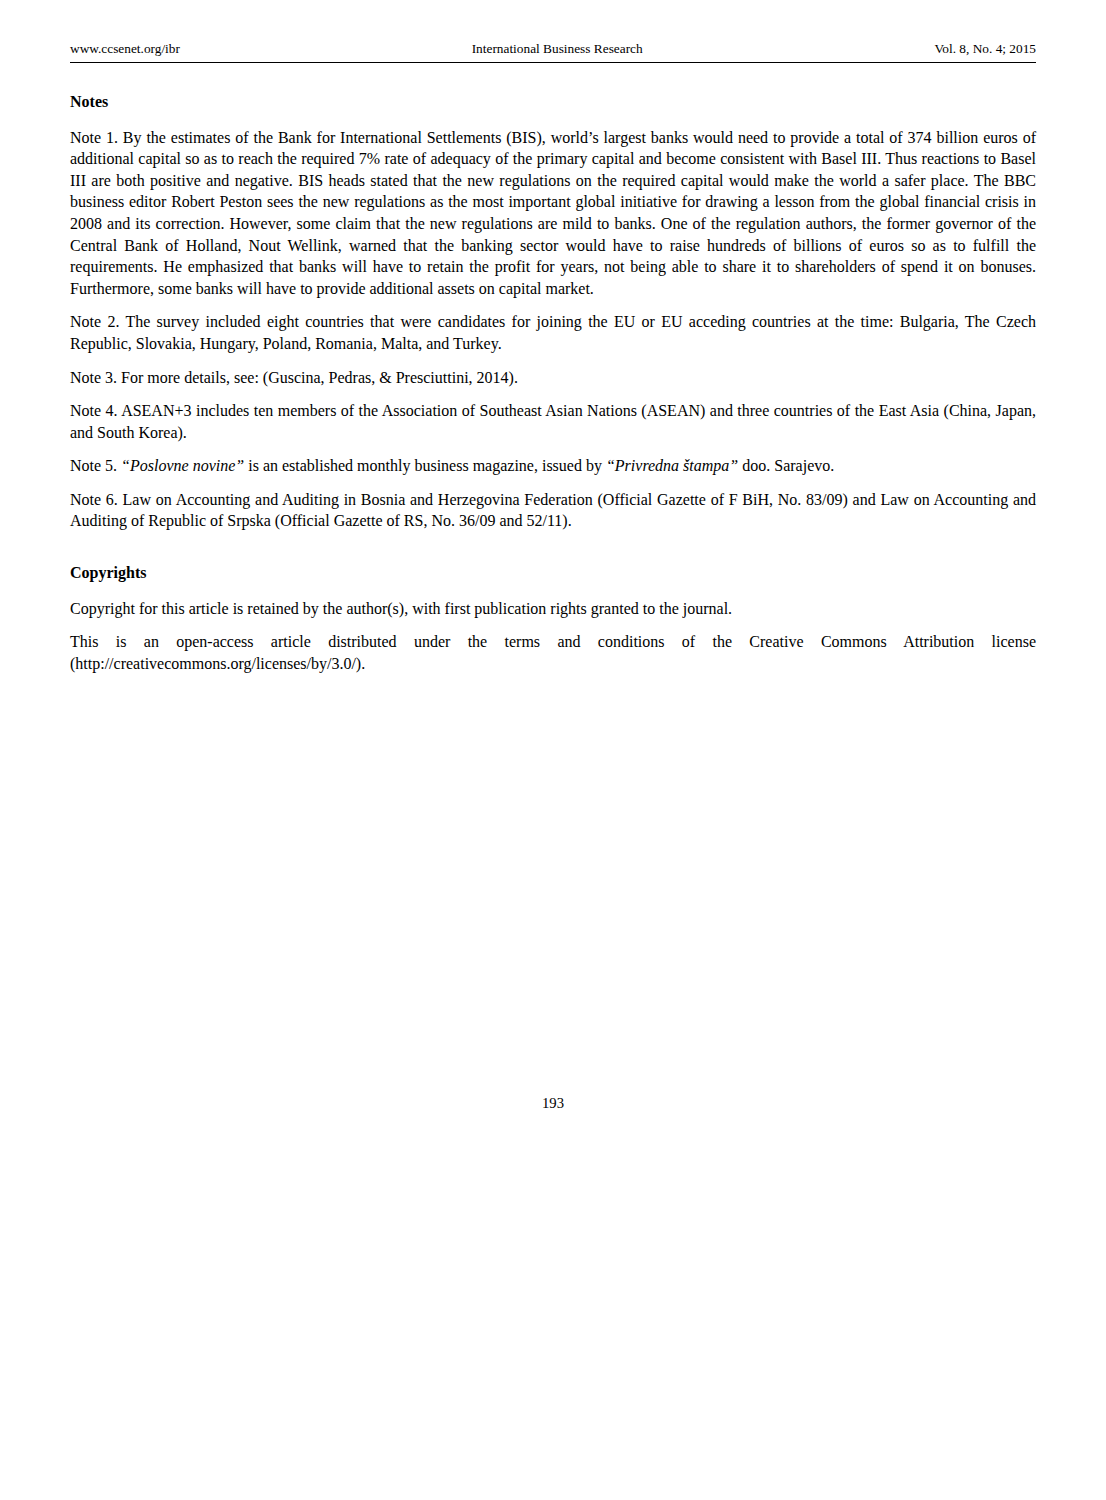www.ccsenet.org/ibr International Business Research Vol. 8, No. 4; 2015
Notes
Note 1. By the estimates of the Bank for International Settlements (BIS), world’s largest banks would need to provide a total of 374 billion euros of additional capital so as to reach the required 7% rate of adequacy of the primary capital and become consistent with Basel III. Thus reactions to Basel III are both positive and negative. BIS heads stated that the new regulations on the required capital would make the world a safer place. The BBC business editor Robert Peston sees the new regulations as the most important global initiative for drawing a lesson from the global financial crisis in 2008 and its correction. However, some claim that the new regulations are mild to banks. One of the regulation authors, the former governor of the Central Bank of Holland, Nout Wellink, warned that the banking sector would have to raise hundreds of billions of euros so as to fulfill the requirements. He emphasized that banks will have to retain the profit for years, not being able to share it to shareholders of spend it on bonuses. Furthermore, some banks will have to provide additional assets on capital market.
Note 2. The survey included eight countries that were candidates for joining the EU or EU acceding countries at the time: Bulgaria, The Czech Republic, Slovakia, Hungary, Poland, Romania, Malta, and Turkey.
Note 3. For more details, see: (Guscina, Pedras, & Presciuttini, 2014).
Note 4. ASEAN+3 includes ten members of the Association of Southeast Asian Nations (ASEAN) and three countries of the East Asia (China, Japan, and South Korea).
Note 5. “Poslovne novine” is an established monthly business magazine, issued by “Privredna štampa” doo. Sarajevo.
Note 6. Law on Accounting and Auditing in Bosnia and Herzegovina Federation (Official Gazette of F BiH, No. 83/09) and Law on Accounting and Auditing of Republic of Srpska (Official Gazette of RS, No. 36/09 and 52/11).
Copyrights
Copyright for this article is retained by the author(s), with first publication rights granted to the journal.
This is an open-access article distributed under the terms and conditions of the Creative Commons Attribution license (http://creativecommons.org/licenses/by/3.0/).
193